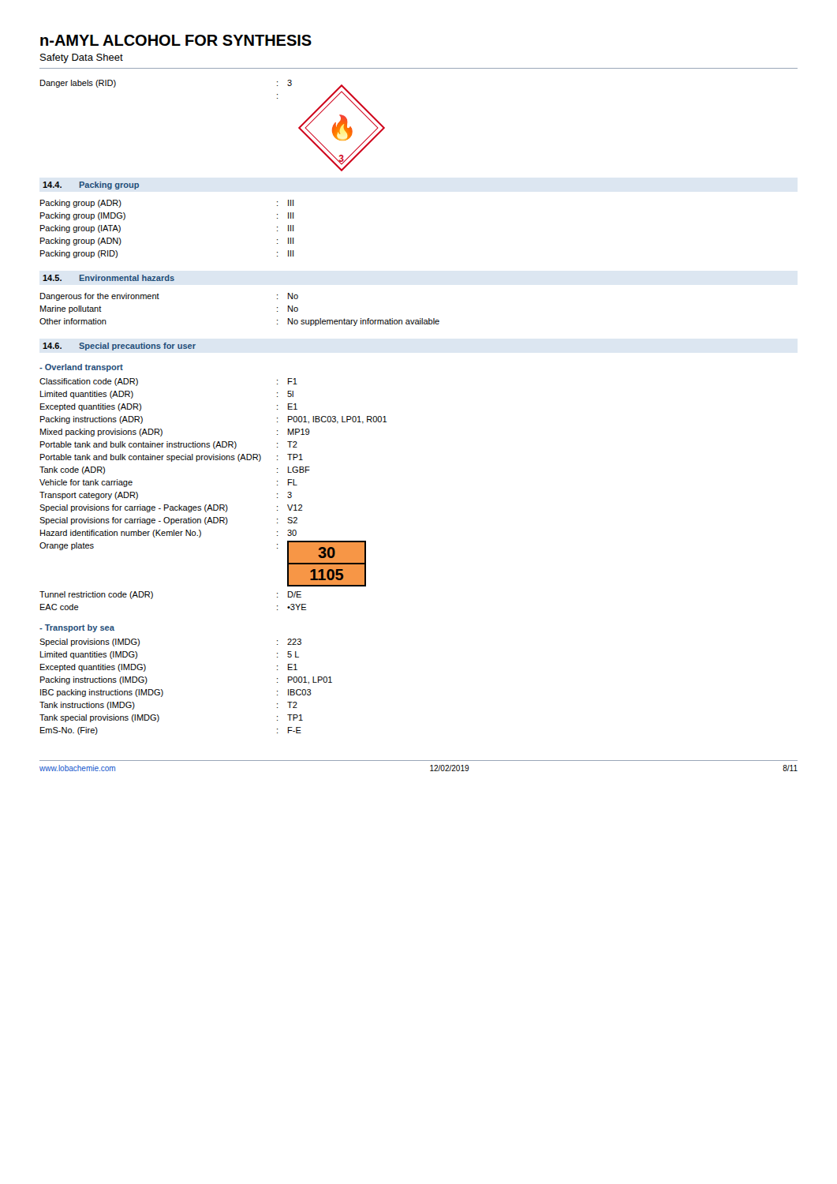n-AMYL ALCOHOL FOR SYNTHESIS
Safety Data Sheet
| Danger labels (RID) | : | 3 |
| | : | 🔥 3 |
14.4. Packing group
| Packing group (ADR) | : | III |
| Packing group (IMDG) | : | III |
| Packing group (IATA) | : | III |
| Packing group (ADN) | : | III |
| Packing group (RID) | : | III |
14.5. Environmental hazards
| Dangerous for the environment | : | No |
| Marine pollutant | : | No |
| Other information | : | No supplementary information available |
14.6. Special precautions for user
- Overland transport
| Classification code (ADR) | : | F1 |
| Limited quantities (ADR) | : | 5l |
| Excepted quantities (ADR) | : | E1 |
| Packing instructions (ADR) | : | P001, IBC03, LP01, R001 |
| Mixed packing provisions (ADR) | : | MP19 |
| Portable tank and bulk container instructions (ADR) | : | T2 |
| Portable tank and bulk container special provisions (ADR) | : | TP1 |
| Tank code (ADR) | : | LGBF |
| Vehicle for tank carriage | : | FL |
| Transport category (ADR) | : | 3 |
| Special provisions for carriage - Packages (ADR) | : | V12 |
| Special provisions for carriage - Operation (ADR) | : | S2 |
| Hazard identification number (Kemler No.) | : | 30 |
| Orange plates | : | 30 1105 |
| Tunnel restriction code (ADR) | : | D/E |
| EAC code | : | •3YE |
- Transport by sea
| Special provisions (IMDG) | : | 223 |
| Limited quantities (IMDG) | : | 5 L |
| Excepted quantities (IMDG) | : | E1 |
| Packing instructions (IMDG) | : | P001, LP01 |
| IBC packing instructions (IMDG) | : | IBC03 |
| Tank instructions (IMDG) | : | T2 |
| Tank special provisions (IMDG) | : | TP1 |
| EmS-No. (Fire) | : | F-E |
www.lobachemie.com
12/02/2019
8/11